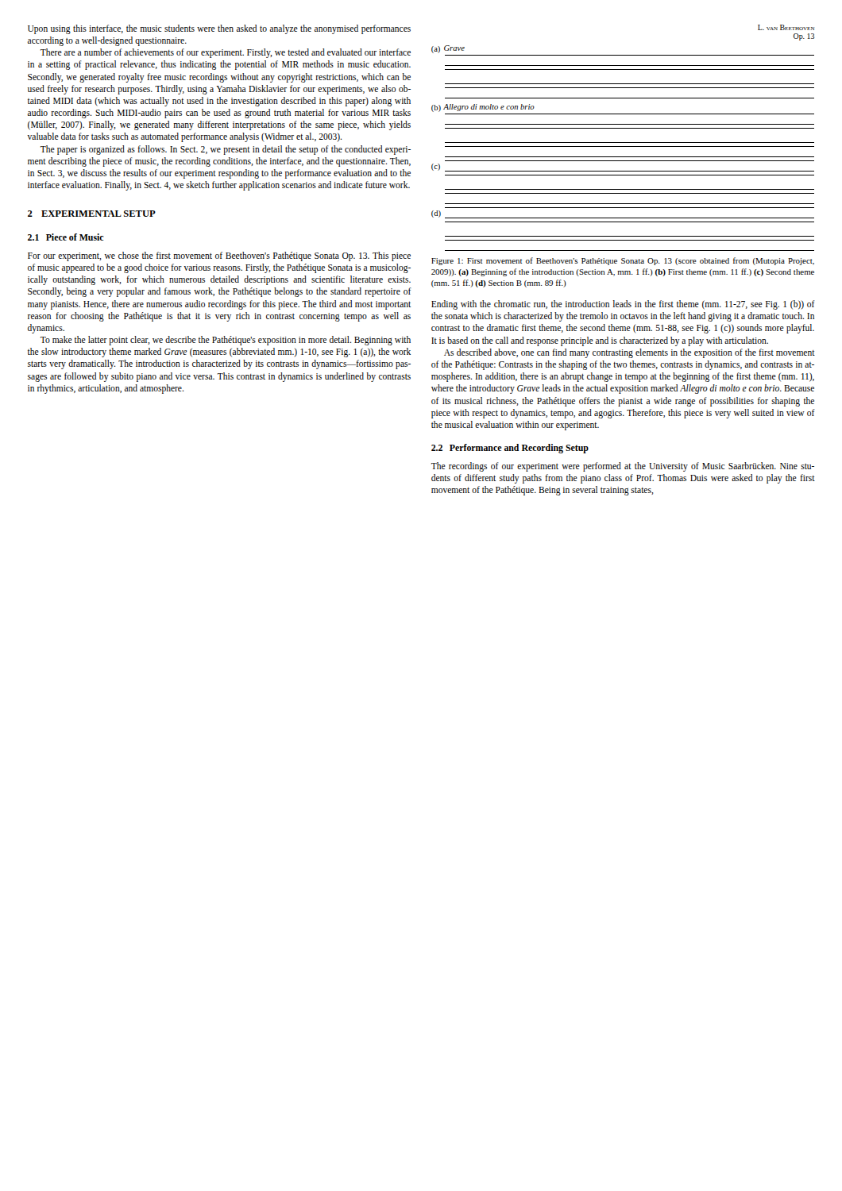Upon using this interface, the music students were then asked to analyze the anonymised performances according to a well-designed questionnaire.
There are a number of achievements of our experiment. Firstly, we tested and evaluated our interface in a setting of practical relevance, thus indicating the potential of MIR methods in music education. Secondly, we generated royalty free music recordings without any copyright restrictions, which can be used freely for research purposes. Thirdly, using a Yamaha Disklavier for our experiments, we also obtained MIDI data (which was actually not used in the investigation described in this paper) along with audio recordings. Such MIDI-audio pairs can be used as ground truth material for various MIR tasks (Müller, 2007). Finally, we generated many different interpretations of the same piece, which yields valuable data for tasks such as automated performance analysis (Widmer et al., 2003).
The paper is organized as follows. In Sect. 2, we present in detail the setup of the conducted experiment describing the piece of music, the recording conditions, the interface, and the questionnaire. Then, in Sect. 3, we discuss the results of our experiment responding to the performance evaluation and to the interface evaluation. Finally, in Sect. 4, we sketch further application scenarios and indicate future work.
2 EXPERIMENTAL SETUP
2.1 Piece of Music
For our experiment, we chose the first movement of Beethoven's Pathétique Sonata Op. 13. This piece of music appeared to be a good choice for various reasons. Firstly, the Pathétique Sonata is a musicologically outstanding work, for which numerous detailed descriptions and scientific literature exists. Secondly, being a very popular and famous work, the Pathétique belongs to the standard repertoire of many pianists. Hence, there are numerous audio recordings for this piece. The third and most important reason for choosing the Pathétique is that it is very rich in contrast concerning tempo as well as dynamics.
To make the latter point clear, we describe the Pathétique's exposition in more detail. Beginning with the slow introductory theme marked Grave (measures (abbreviated mm.) 1-10, see Fig. 1 (a)), the work starts very dramatically. The introduction is characterized by its contrasts in dynamics—fortissimo passages are followed by subito piano and vice versa. This contrast in dynamics is underlined by contrasts in rhythmics, articulation, and atmosphere.
L. van BeethovenOp. 13
(a) Grave
(b) Allegro di molto e con brio
(c)
(d)
Figure 1: First movement of Beethoven's Pathétique Sonata Op. 13 (score obtained from (Mutopia Project, 2009)). (a) Beginning of the introduction (Section A, mm. 1 ff.) (b) First theme (mm. 11 ff.) (c) Second theme (mm. 51 ff.) (d) Section B (mm. 89 ff.)
Ending with the chromatic run, the introduction leads in the first theme (mm. 11-27, see Fig. 1 (b)) of the sonata which is characterized by the tremolo in octavos in the left hand giving it a dramatic touch. In contrast to the dramatic first theme, the second theme (mm. 51-88, see Fig. 1 (c)) sounds more playful. It is based on the call and response principle and is characterized by a play with articulation.
As described above, one can find many contrasting elements in the exposition of the first movement of the Pathétique: Contrasts in the shaping of the two themes, contrasts in dynamics, and contrasts in atmospheres. In addition, there is an abrupt change in tempo at the beginning of the first theme (mm. 11), where the introductory Grave leads in the actual exposition marked Allegro di molto e con brio. Because of its musical richness, the Pathétique offers the pianist a wide range of possibilities for shaping the piece with respect to dynamics, tempo, and agogics. Therefore, this piece is very well suited in view of the musical evaluation within our experiment.
2.2 Performance and Recording Setup
The recordings of our experiment were performed at the University of Music Saarbrücken. Nine students of different study paths from the piano class of Prof. Thomas Duis were asked to play the first movement of the Pathétique. Being in several training states,